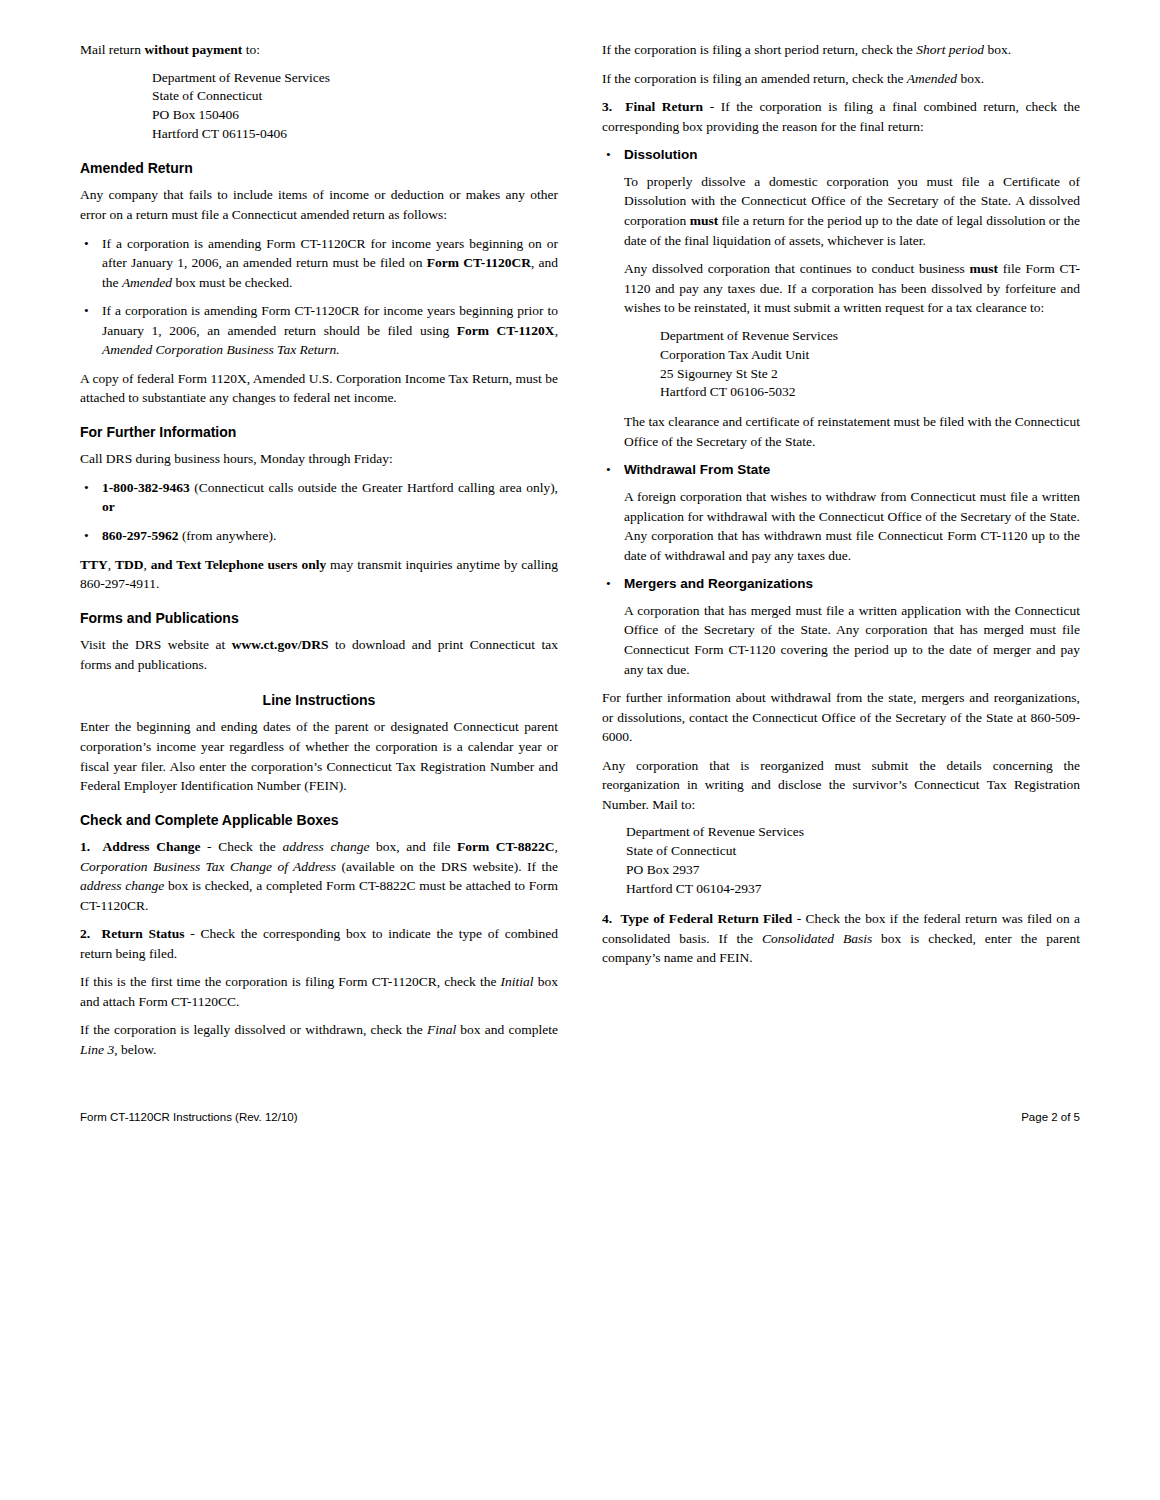Mail return without payment to:
Department of Revenue Services
State of Connecticut
PO Box 150406
Hartford CT 06115-0406
Amended Return
Any company that fails to include items of income or deduction or makes any other error on a return must file a Connecticut amended return as follows:
If a corporation is amending Form CT-1120CR for income years beginning on or after January 1, 2006, an amended return must be filed on Form CT-1120CR, and the Amended box must be checked.
If a corporation is amending Form CT-1120CR for income years beginning prior to January 1, 2006, an amended return should be filed using Form CT-1120X, Amended Corporation Business Tax Return.
A copy of federal Form 1120X, Amended U.S. Corporation Income Tax Return, must be attached to substantiate any changes to federal net income.
For Further Information
Call DRS during business hours, Monday through Friday:
1-800-382-9463 (Connecticut calls outside the Greater Hartford calling area only), or
860-297-5962 (from anywhere).
TTY, TDD, and Text Telephone users only may transmit inquiries anytime by calling 860-297-4911.
Forms and Publications
Visit the DRS website at www.ct.gov/DRS to download and print Connecticut tax forms and publications.
Line Instructions
Enter the beginning and ending dates of the parent or designated Connecticut parent corporation’s income year regardless of whether the corporation is a calendar year or fiscal year filer. Also enter the corporation’s Connecticut Tax Registration Number and Federal Employer Identification Number (FEIN).
Check and Complete Applicable Boxes
1. Address Change - Check the address change box, and file Form CT-8822C, Corporation Business Tax Change of Address (available on the DRS website). If the address change box is checked, a completed Form CT-8822C must be attached to Form CT-1120CR.
2. Return Status - Check the corresponding box to indicate the type of combined return being filed.
If this is the first time the corporation is filing Form CT-1120CR, check the Initial box and attach Form CT-1120CC.
If the corporation is legally dissolved or withdrawn, check the Final box and complete Line 3, below.
If the corporation is filing a short period return, check the Short period box.
If the corporation is filing an amended return, check the Amended box.
3. Final Return - If the corporation is filing a final combined return, check the corresponding box providing the reason for the final return:
Dissolution
To properly dissolve a domestic corporation you must file a Certificate of Dissolution with the Connecticut Office of the Secretary of the State. A dissolved corporation must file a return for the period up to the date of legal dissolution or the date of the final liquidation of assets, whichever is later.
Any dissolved corporation that continues to conduct business must file Form CT-1120 and pay any taxes due. If a corporation has been dissolved by forfeiture and wishes to be reinstated, it must submit a written request for a tax clearance to:
Department of Revenue Services
Corporation Tax Audit Unit
25 Sigourney St Ste 2
Hartford CT 06106-5032
The tax clearance and certificate of reinstatement must be filed with the Connecticut Office of the Secretary of the State.
Withdrawal From State
A foreign corporation that wishes to withdraw from Connecticut must file a written application for withdrawal with the Connecticut Office of the Secretary of the State. Any corporation that has withdrawn must file Connecticut Form CT-1120 up to the date of withdrawal and pay any taxes due.
Mergers and Reorganizations
A corporation that has merged must file a written application with the Connecticut Office of the Secretary of the State. Any corporation that has merged must file Connecticut Form CT-1120 covering the period up to the date of merger and pay any tax due.
For further information about withdrawal from the state, mergers and reorganizations, or dissolutions, contact the Connecticut Office of the Secretary of the State at 860-509-6000.
Any corporation that is reorganized must submit the details concerning the reorganization in writing and disclose the survivor’s Connecticut Tax Registration Number. Mail to:
Department of Revenue Services
State of Connecticut
PO Box 2937
Hartford CT 06104-2937
4. Type of Federal Return Filed - Check the box if the federal return was filed on a consolidated basis. If the Consolidated Basis box is checked, enter the parent company’s name and FEIN.
Form CT-1120CR Instructions (Rev. 12/10)
Page 2 of 5